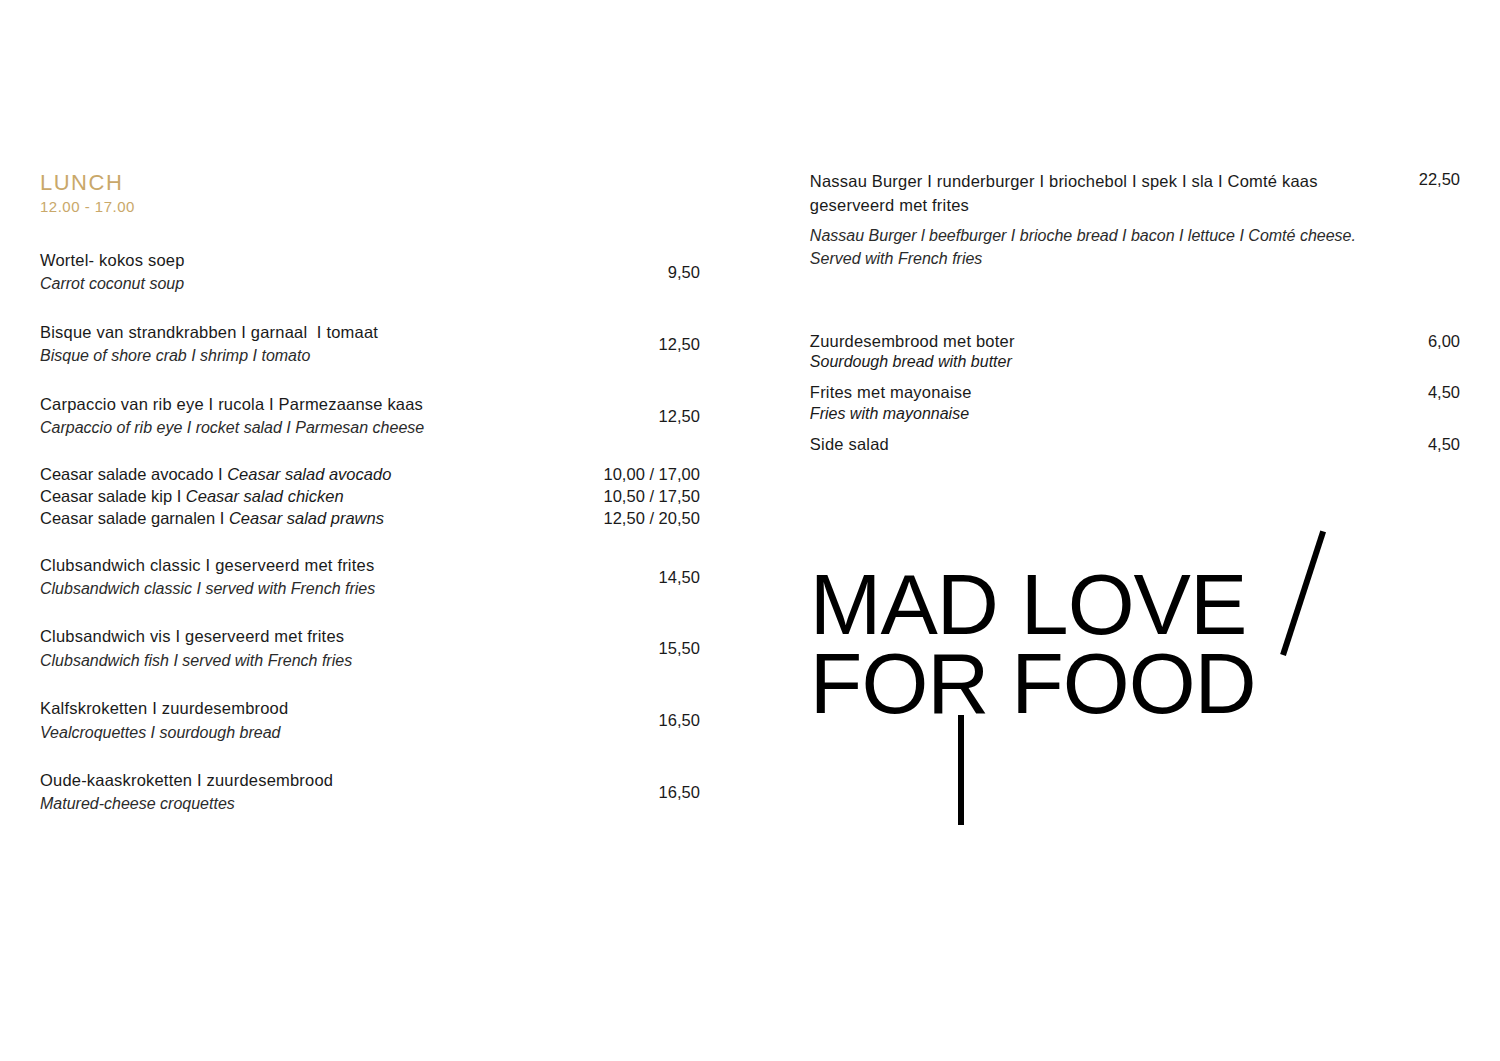LUNCH
12.00 - 17.00
Wortel- kokos soep
Carrot coconut soup
9,50
Bisque van strandkrabben I garnaal I tomaat
Bisque of shore crab I shrimp I tomato
12,50
Carpaccio van rib eye I rucola I Parmezaanse kaas
Carpaccio of rib eye I rocket salad I Parmesan cheese
12,50
Ceasar salade avocado I Ceasar salad avocado
10,00 / 17,00
Ceasar salade kip I Ceasar salad chicken
10,50 / 17,50
Ceasar salade garnalen I Ceasar salad prawns
12,50 / 20,50
Clubsandwich classic I geserveerd met frites
Clubsandwich classic I served with French fries
14,50
Clubsandwich vis I geserveerd met frites
Clubsandwich fish I served with French fries
15,50
Kalfskroketten I zuurdesembrood
Vealcroquettes I sourdough bread
16,50
Oude-kaaskroketten I zuurdesembrood
Matured-cheese croquettes
16,50
Nassau Burger I runderburger I briochebol I spek I sla I Comté kaas geserveerd met frites
Nassau Burger l beefburger I brioche bread I bacon I lettuce I Comté cheese. Served with French fries
22,50
Zuurdesembrood met boter
6,00
Sourdough bread with butter
Frites met mayonaise
4,50
Fries with mayonnaise
Side salad
4,50
MAD LOVE FOR FOOD